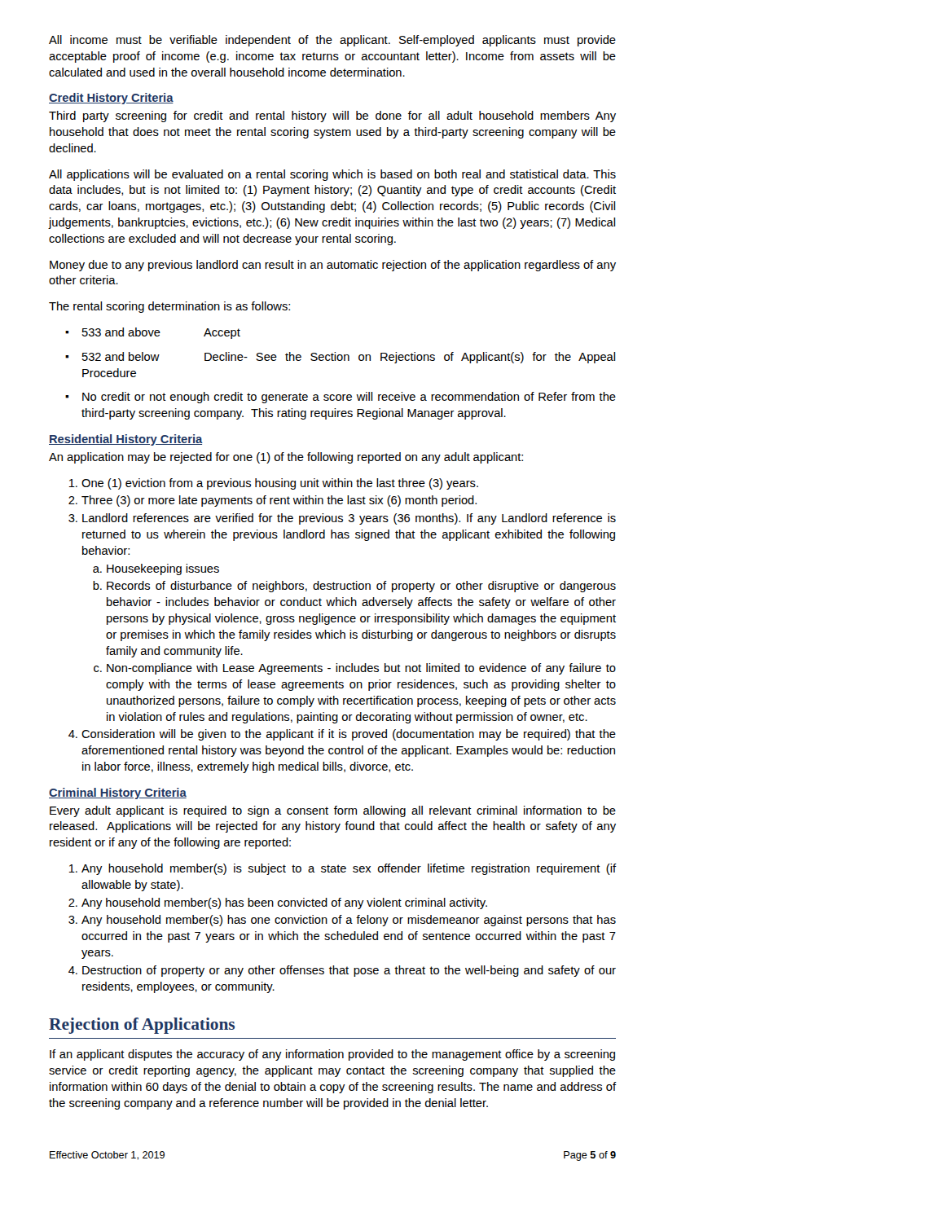All income must be verifiable independent of the applicant. Self-employed applicants must provide acceptable proof of income (e.g. income tax returns or accountant letter). Income from assets will be calculated and used in the overall household income determination.
Credit History Criteria
Third party screening for credit and rental history will be done for all adult household members Any household that does not meet the rental scoring system used by a third-party screening company will be declined.
All applications will be evaluated on a rental scoring which is based on both real and statistical data. This data includes, but is not limited to: (1) Payment history; (2) Quantity and type of credit accounts (Credit cards, car loans, mortgages, etc.); (3) Outstanding debt; (4) Collection records; (5) Public records (Civil judgements, bankruptcies, evictions, etc.); (6) New credit inquiries within the last two (2) years; (7) Medical collections are excluded and will not decrease your rental scoring.
Money due to any previous landlord can result in an automatic rejection of the application regardless of any other criteria.
The rental scoring determination is as follows:
533 and above Accept
532 and below Decline- See the Section on Rejections of Applicant(s) for the Appeal Procedure
No credit or not enough credit to generate a score will receive a recommendation of Refer from the third-party screening company. This rating requires Regional Manager approval.
Residential History Criteria
An application may be rejected for one (1) of the following reported on any adult applicant:
One (1) eviction from a previous housing unit within the last three (3) years.
Three (3) or more late payments of rent within the last six (6) month period.
Landlord references are verified for the previous 3 years (36 months). If any Landlord reference is returned to us wherein the previous landlord has signed that the applicant exhibited the following behavior:
Housekeeping issues
Records of disturbance of neighbors, destruction of property or other disruptive or dangerous behavior - includes behavior or conduct which adversely affects the safety or welfare of other persons by physical violence, gross negligence or irresponsibility which damages the equipment or premises in which the family resides which is disturbing or dangerous to neighbors or disrupts family and community life.
Non-compliance with Lease Agreements - includes but not limited to evidence of any failure to comply with the terms of lease agreements on prior residences, such as providing shelter to unauthorized persons, failure to comply with recertification process, keeping of pets or other acts in violation of rules and regulations, painting or decorating without permission of owner, etc.
Consideration will be given to the applicant if it is proved (documentation may be required) that the aforementioned rental history was beyond the control of the applicant. Examples would be: reduction in labor force, illness, extremely high medical bills, divorce, etc.
Criminal History Criteria
Every adult applicant is required to sign a consent form allowing all relevant criminal information to be released. Applications will be rejected for any history found that could affect the health or safety of any resident or if any of the following are reported:
Any household member(s) is subject to a state sex offender lifetime registration requirement (if allowable by state).
Any household member(s) has been convicted of any violent criminal activity.
Any household member(s) has one conviction of a felony or misdemeanor against persons that has occurred in the past 7 years or in which the scheduled end of sentence occurred within the past 7 years.
Destruction of property or any other offenses that pose a threat to the well-being and safety of our residents, employees, or community.
Rejection of Applications
If an applicant disputes the accuracy of any information provided to the management office by a screening service or credit reporting agency, the applicant may contact the screening company that supplied the information within 60 days of the denial to obtain a copy of the screening results. The name and address of the screening company and a reference number will be provided in the denial letter.
Effective October 1, 2019
Page 5 of 9